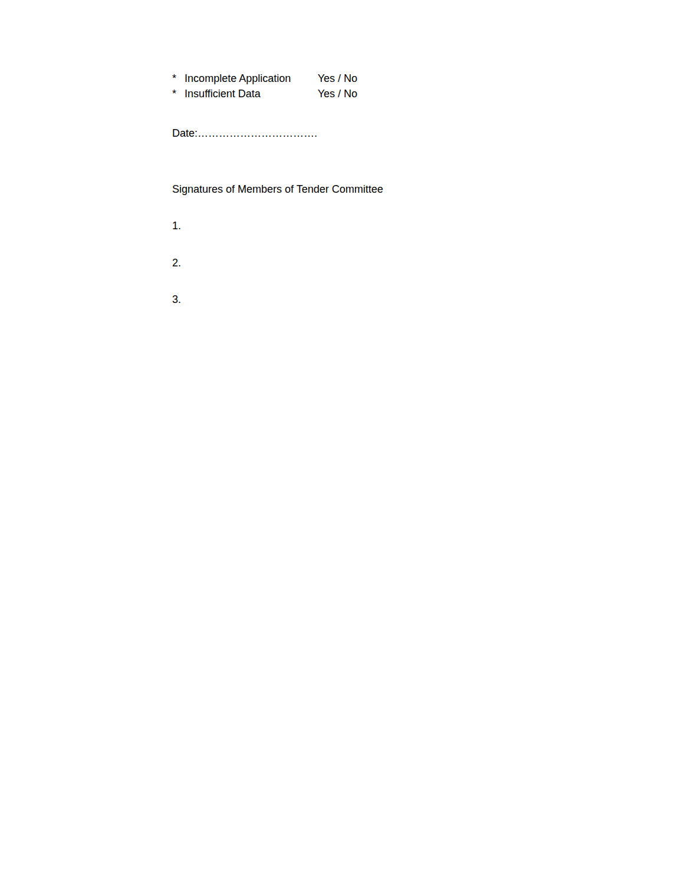* Incomplete Application Yes / No
* Insufficient Data Yes / No
Date:…………………………….
Signatures of Members of Tender Committee
1.
2.
3.